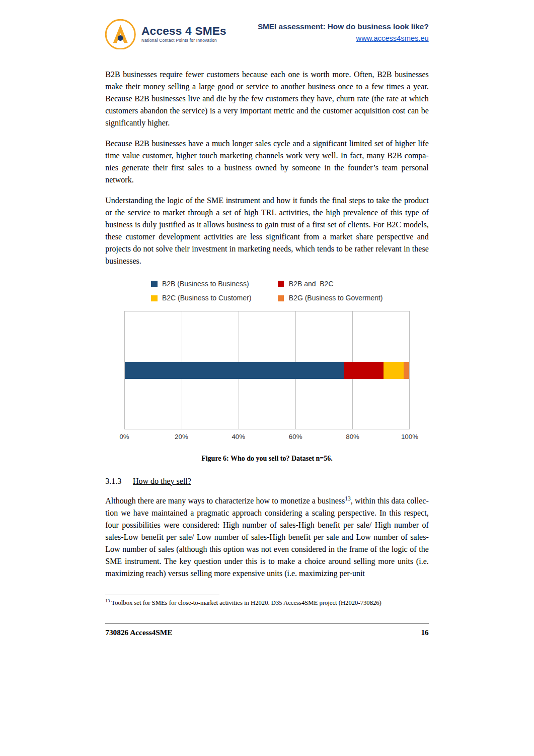Access 4 SMEs
National Contact Points for Innovation
SMEI assessment: How do business look like?
www.access4smes.eu
B2B businesses require fewer customers because each one is worth more. Often, B2B businesses make their money selling a large good or service to another business once to a few times a year. Because B2B businesses live and die by the few customers they have, churn rate (the rate at which customers abandon the service) is a very important metric and the customer acquisition cost can be significantly higher.
Because B2B businesses have a much longer sales cycle and a significant limited set of higher life time value customer, higher touch marketing channels work very well. In fact, many B2B companies generate their first sales to a business owned by someone in the founder’s team personal network.
Understanding the logic of the SME instrument and how it funds the final steps to take the product or the service to market through a set of high TRL activities, the high prevalence of this type of business is duly justified as it allows business to gain trust of a first set of clients. For B2C models, these customer development activities are less significant from a market share perspective and projects do not solve their investment in marketing needs, which tends to be rather relevant in these businesses.
B2B (Business to Business)
B2B and B2C
B2C (Business to Customer)
B2G (Business to Goverment)
0% 20% 40% 60% 80% 100%
Figure 6: Who do you sell to? Dataset n=56.
3.1.3 How do they sell?
Although there are many ways to characterize how to monetize a business13, within this data collection we have maintained a pragmatic approach considering a scaling perspective. In this respect, four possibilities were considered: High number of sales-High benefit per sale/ High number of sales-Low benefit per sale/ Low number of sales-High benefit per sale and Low number of sales-Low number of sales (although this option was not even considered in the frame of the logic of the SME instrument. The key question under this is to make a choice around selling more units (i.e. maximizing reach) versus selling more expensive units (i.e. maximizing per-unit
13 Toolbox set for SMEs for close-to-market activities in H2020. D35 Access4SME project (H2020-730826)
730826 Access4SME
16